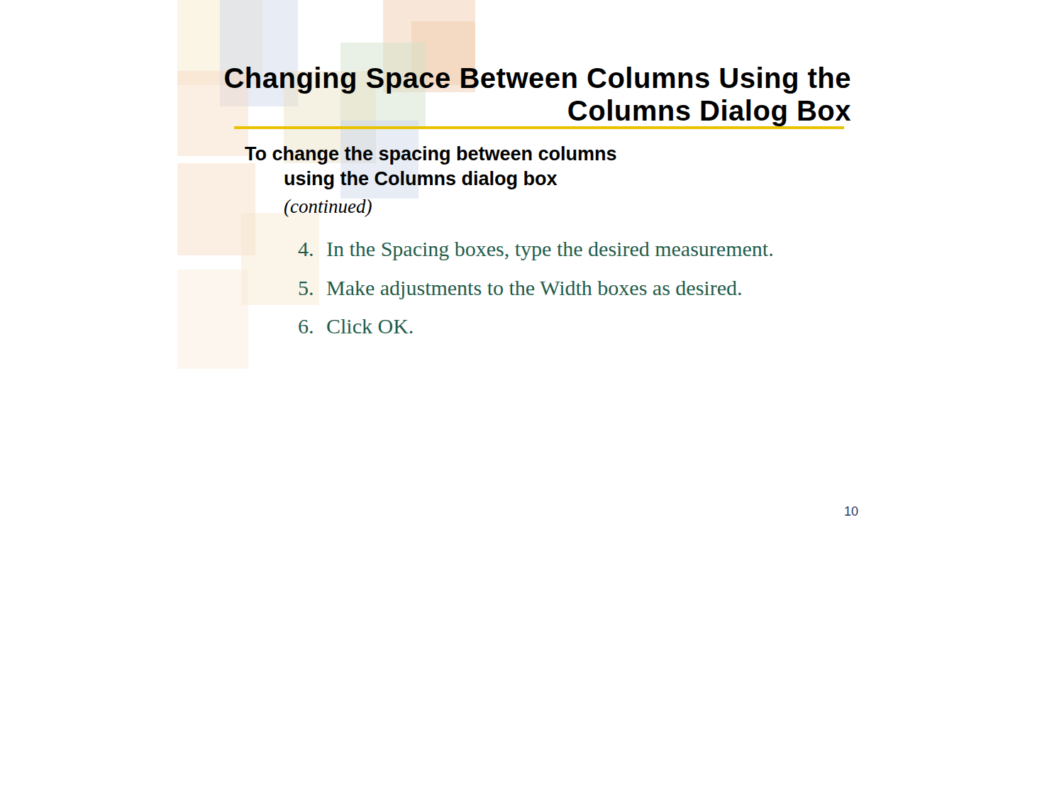Changing Space Between Columns Using the Columns Dialog Box
To change the spacing between columns using the Columns dialog box (continued)
In the Spacing boxes, type the desired measurement.
Make adjustments to the Width boxes as desired.
Click OK.
10